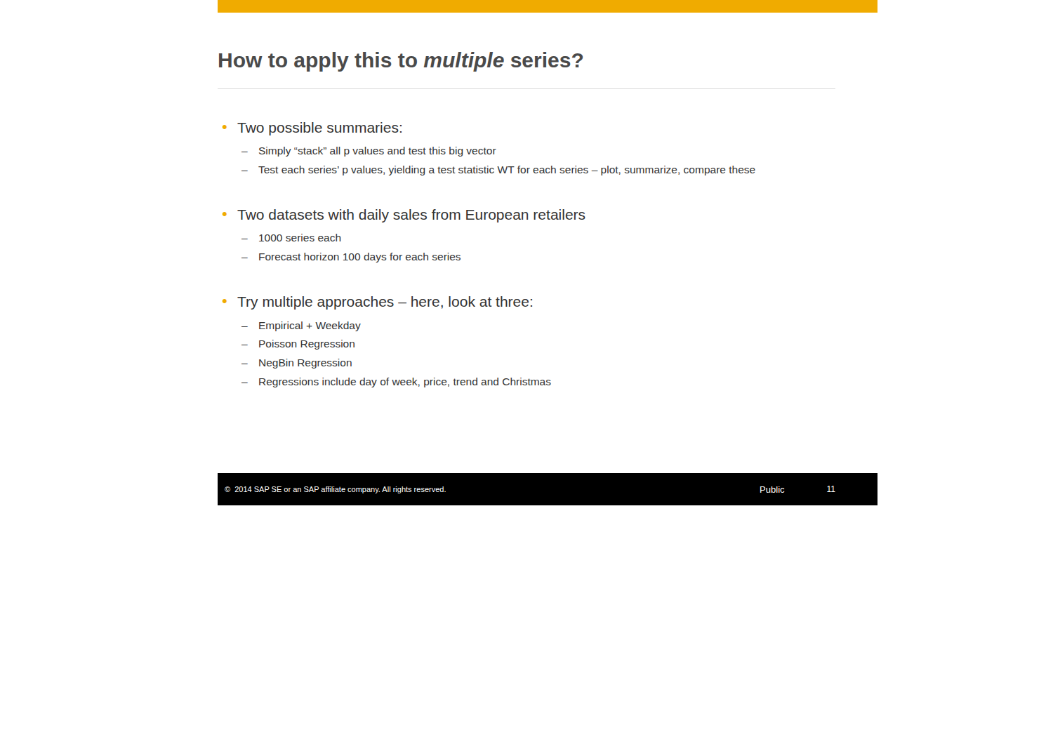How to apply this to multiple series?
Two possible summaries:
Simply “stack” all p values and test this big vector
Test each series’ p values, yielding a test statistic WT for each series – plot, summarize, compare these
Two datasets with daily sales from European retailers
1000 series each
Forecast horizon 100 days for each series
Try multiple approaches – here, look at three:
Empirical + Weekday
Poisson Regression
NegBin Regression
Regressions include day of week, price, trend and Christmas
© 2014 SAP SE or an SAP affiliate company. All rights reserved.
Public 11